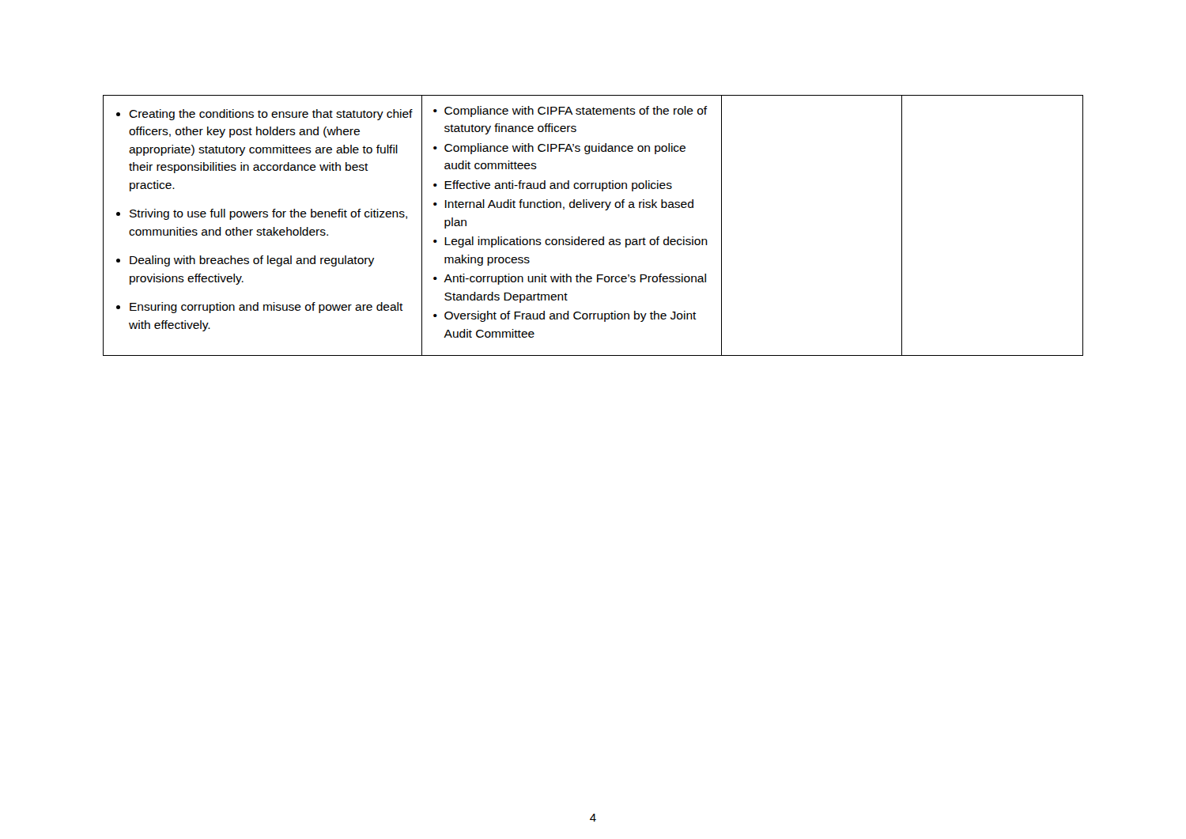| Creating the conditions to ensure that statutory chief officers, other key post holders and (where appropriate) statutory committees are able to fulfil their responsibilities in accordance with best practice. Striving to use full powers for the benefit of citizens, communities and other stakeholders. Dealing with breaches of legal and regulatory provisions effectively. Ensuring corruption and misuse of power are dealt with effectively. | Compliance with CIPFA statements of the role of statutory finance officers Compliance with CIPFA’s guidance on police audit committees Effective anti-fraud and corruption policies Internal Audit function, delivery of a risk based plan Legal implications considered as part of decision making process Anti-corruption unit with the Force’s Professional Standards Department Oversight of Fraud and Corruption by the Joint Audit Committee | | |
4